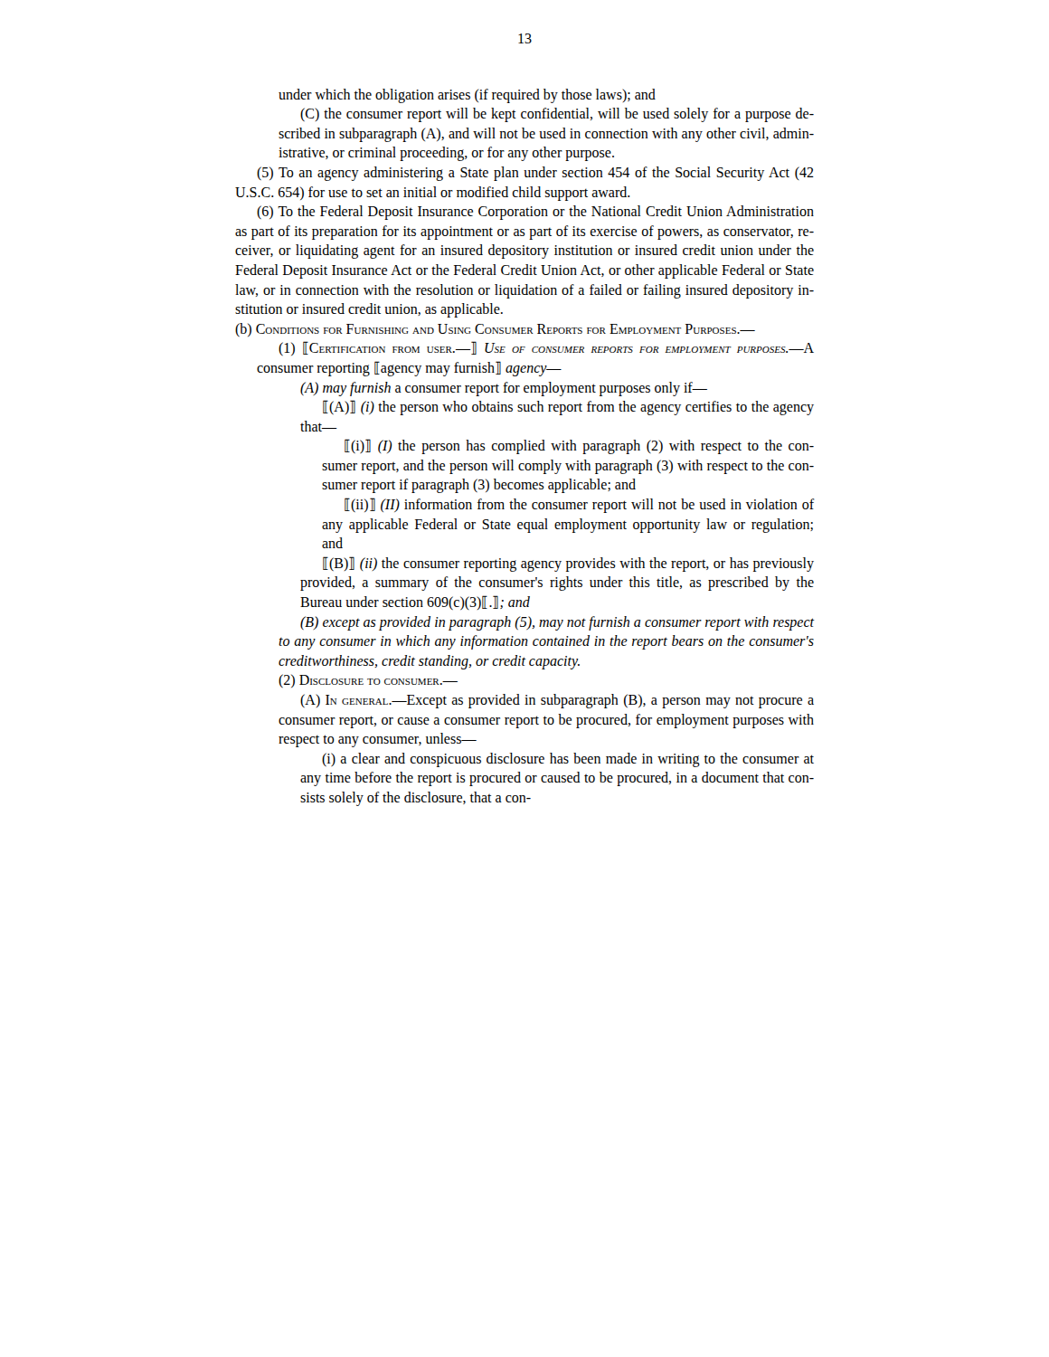13
under which the obligation arises (if required by those laws); and
(C) the consumer report will be kept confidential, will be used solely for a purpose described in subparagraph (A), and will not be used in connection with any other civil, administrative, or criminal proceeding, or for any other purpose.
(5) To an agency administering a State plan under section 454 of the Social Security Act (42 U.S.C. 654) for use to set an initial or modified child support award.
(6) To the Federal Deposit Insurance Corporation or the National Credit Union Administration as part of its preparation for its appointment or as part of its exercise of powers, as conservator, receiver, or liquidating agent for an insured depository institution or insured credit union under the Federal Deposit Insurance Act or the Federal Credit Union Act, or other applicable Federal or State law, or in connection with the resolution or liquidation of a failed or failing insured depository institution or insured credit union, as applicable.
(b) Conditions for Furnishing and Using Consumer Reports for Employment Purposes.—
(1) ⟦Certification from user.—⟧ Use of consumer reports for employment purposes.—A consumer reporting ⟦agency may furnish⟧ agency—
(A) may furnish a consumer report for employment purposes only if—
⟦(A)⟧ (i) the person who obtains such report from the agency certifies to the agency that—
⟦(i)⟧ (I) the person has complied with paragraph (2) with respect to the consumer report, and the person will comply with paragraph (3) with respect to the consumer report if paragraph (3) becomes applicable; and
⟦(ii)⟧ (II) information from the consumer report will not be used in violation of any applicable Federal or State equal employment opportunity law or regulation; and
⟦(B)⟧ (ii) the consumer reporting agency provides with the report, or has previously provided, a summary of the consumer's rights under this title, as prescribed by the Bureau under section 609(c)(3)⟦.⟧; and
(B) except as provided in paragraph (5), may not furnish a consumer report with respect to any consumer in which any information contained in the report bears on the consumer's creditworthiness, credit standing, or credit capacity.
(2) Disclosure to consumer.—
(A) In general.—Except as provided in subparagraph (B), a person may not procure a consumer report, or cause a consumer report to be procured, for employment purposes with respect to any consumer, unless—
(i) a clear and conspicuous disclosure has been made in writing to the consumer at any time before the report is procured or caused to be procured, in a document that consists solely of the disclosure, that a con-